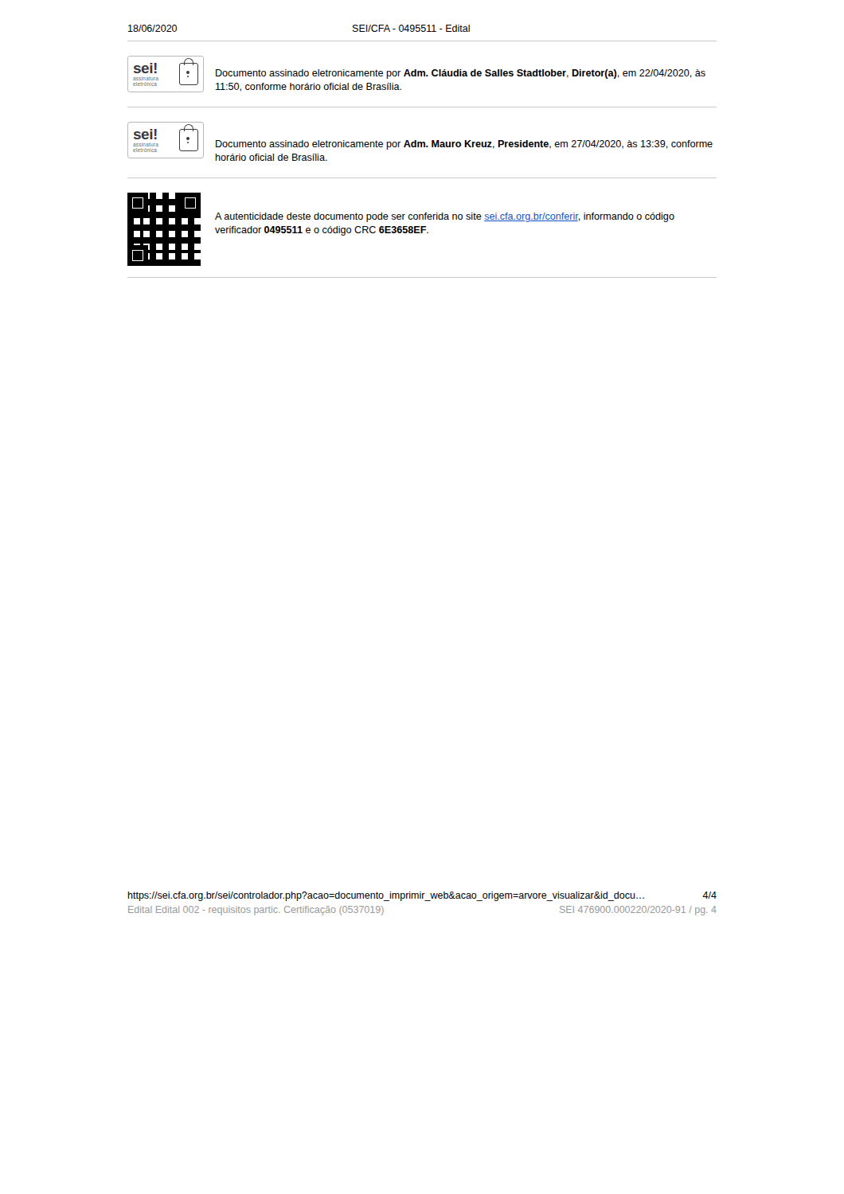18/06/2020
SEI/CFA - 0495511 - Edital
sei! assinatura eletrônica
Documento assinado eletronicamente por Adm. Cláudia de Salles Stadtlober, Diretor(a), em 22/04/2020, às 11:50, conforme horário oficial de Brasília.
sei! assinatura eletrônica
Documento assinado eletronicamente por Adm. Mauro Kreuz, Presidente, em 27/04/2020, às 13:39, conforme horário oficial de Brasília.
A autenticidade deste documento pode ser conferida no site sei.cfa.org.br/conferir, informando o código verificador 0495511 e o código CRC 6E3658EF.
https://sei.cfa.org.br/sei/controlador.php?acao=documento_imprimir_web&acao_origem=arvore_visualizar&id_documento=513924&infra_sistema…
4/4
Edital Edital 002 - requisitos partic. Certificação (0537019)
SEI 476900.000220/2020-91 / pg. 4